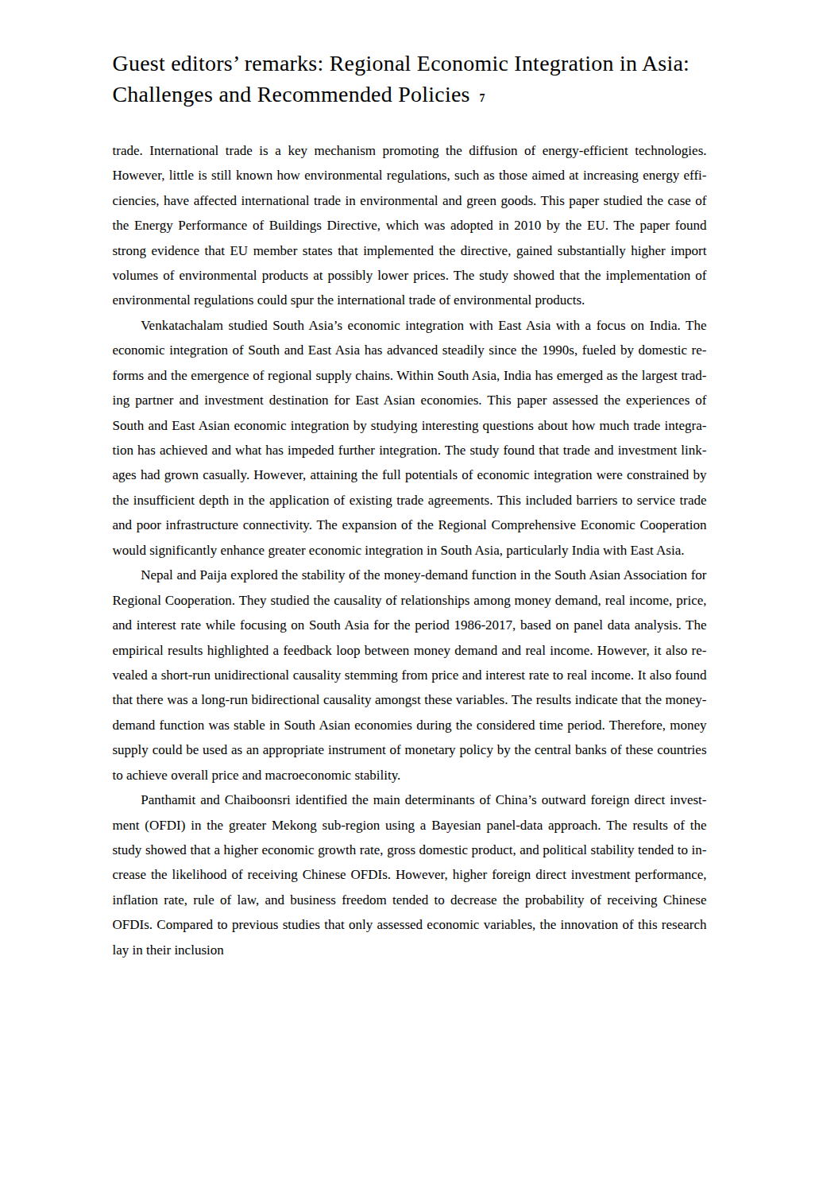Guest editors’ remarks: Regional Economic Integration in Asia: Challenges and Recommended Policies
7
trade. International trade is a key mechanism promoting the diffusion of energy-efficient technologies. However, little is still known how environmental regulations, such as those aimed at increasing energy efficiencies, have affected international trade in environmental and green goods. This paper studied the case of the Energy Performance of Buildings Directive, which was adopted in 2010 by the EU. The paper found strong evidence that EU member states that implemented the directive, gained substantially higher import volumes of environmental products at possibly lower prices. The study showed that the implementation of environmental regulations could spur the international trade of environmental products.
Venkatachalam studied South Asia’s economic integration with East Asia with a focus on India. The economic integration of South and East Asia has advanced steadily since the 1990s, fueled by domestic reforms and the emergence of regional supply chains. Within South Asia, India has emerged as the largest trading partner and investment destination for East Asian economies. This paper assessed the experiences of South and East Asian economic integration by studying interesting questions about how much trade integration has achieved and what has impeded further integration. The study found that trade and investment linkages had grown casually. However, attaining the full potentials of economic integration were constrained by the insufficient depth in the application of existing trade agreements. This included barriers to service trade and poor infrastructure connectivity. The expansion of the Regional Comprehensive Economic Cooperation would significantly enhance greater economic integration in South Asia, particularly India with East Asia.
Nepal and Paija explored the stability of the money-demand function in the South Asian Association for Regional Cooperation. They studied the causality of relationships among money demand, real income, price, and interest rate while focusing on South Asia for the period 1986-2017, based on panel data analysis. The empirical results highlighted a feedback loop between money demand and real income. However, it also revealed a short-run unidirectional causality stemming from price and interest rate to real income. It also found that there was a long-run bidirectional causality amongst these variables. The results indicate that the money-demand function was stable in South Asian economies during the considered time period. Therefore, money supply could be used as an appropriate instrument of monetary policy by the central banks of these countries to achieve overall price and macroeconomic stability.
Panthamit and Chaiboonsri identified the main determinants of China’s outward foreign direct investment (OFDI) in the greater Mekong sub-region using a Bayesian panel-data approach. The results of the study showed that a higher economic growth rate, gross domestic product, and political stability tended to increase the likelihood of receiving Chinese OFDIs. However, higher foreign direct investment performance, inflation rate, rule of law, and business freedom tended to decrease the probability of receiving Chinese OFDIs. Compared to previous studies that only assessed economic variables, the innovation of this research lay in their inclusion